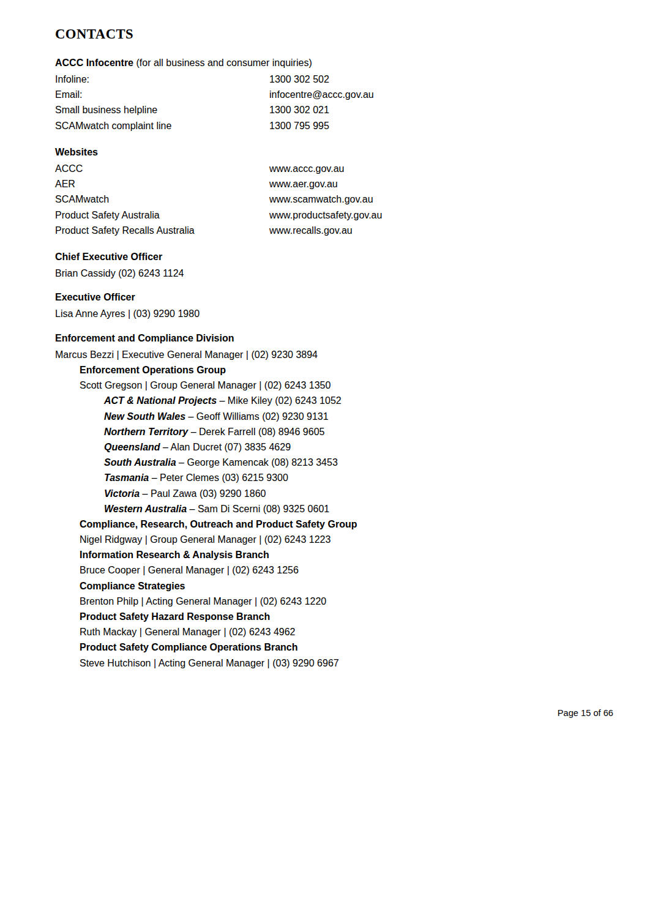CONTACTS
ACCC Infocentre (for all business and consumer inquiries)
| Infoline: | 1300 302 502 |
| Email: | infocentre@accc.gov.au |
| Small business helpline | 1300 302 021 |
| SCAMwatch complaint line | 1300 795 995 |
Websites
| ACCC | www.accc.gov.au |
| AER | www.aer.gov.au |
| SCAMwatch | www.scamwatch.gov.au |
| Product Safety Australia | www.productsafety.gov.au |
| Product Safety Recalls Australia | www.recalls.gov.au |
Chief Executive Officer
Brian Cassidy (02) 6243 1124
Executive Officer
Lisa Anne Ayres | (03) 9290 1980
Enforcement and Compliance Division
Marcus Bezzi | Executive General Manager | (02) 9230 3894
Enforcement Operations Group
Scott Gregson | Group General Manager | (02) 6243 1350
ACT & National Projects – Mike Kiley (02) 6243 1052
New South Wales – Geoff Williams (02) 9230 9131
Northern Territory – Derek Farrell (08) 8946 9605
Queensland – Alan Ducret (07) 3835 4629
South Australia – George Kamencak (08) 8213 3453
Tasmania – Peter Clemes (03) 6215 9300
Victoria – Paul Zawa (03) 9290 1860
Western Australia – Sam Di Scerni (08) 9325 0601
Compliance, Research, Outreach and Product Safety Group
Nigel Ridgway | Group General Manager | (02) 6243 1223
Information Research & Analysis Branch
Bruce Cooper | General Manager | (02) 6243 1256
Compliance Strategies
Brenton Philp | Acting General Manager | (02) 6243 1220
Product Safety Hazard Response Branch
Ruth Mackay | General Manager | (02) 6243 4962
Product Safety Compliance Operations Branch
Steve Hutchison | Acting General Manager | (03) 9290 6967
Page 15 of 66